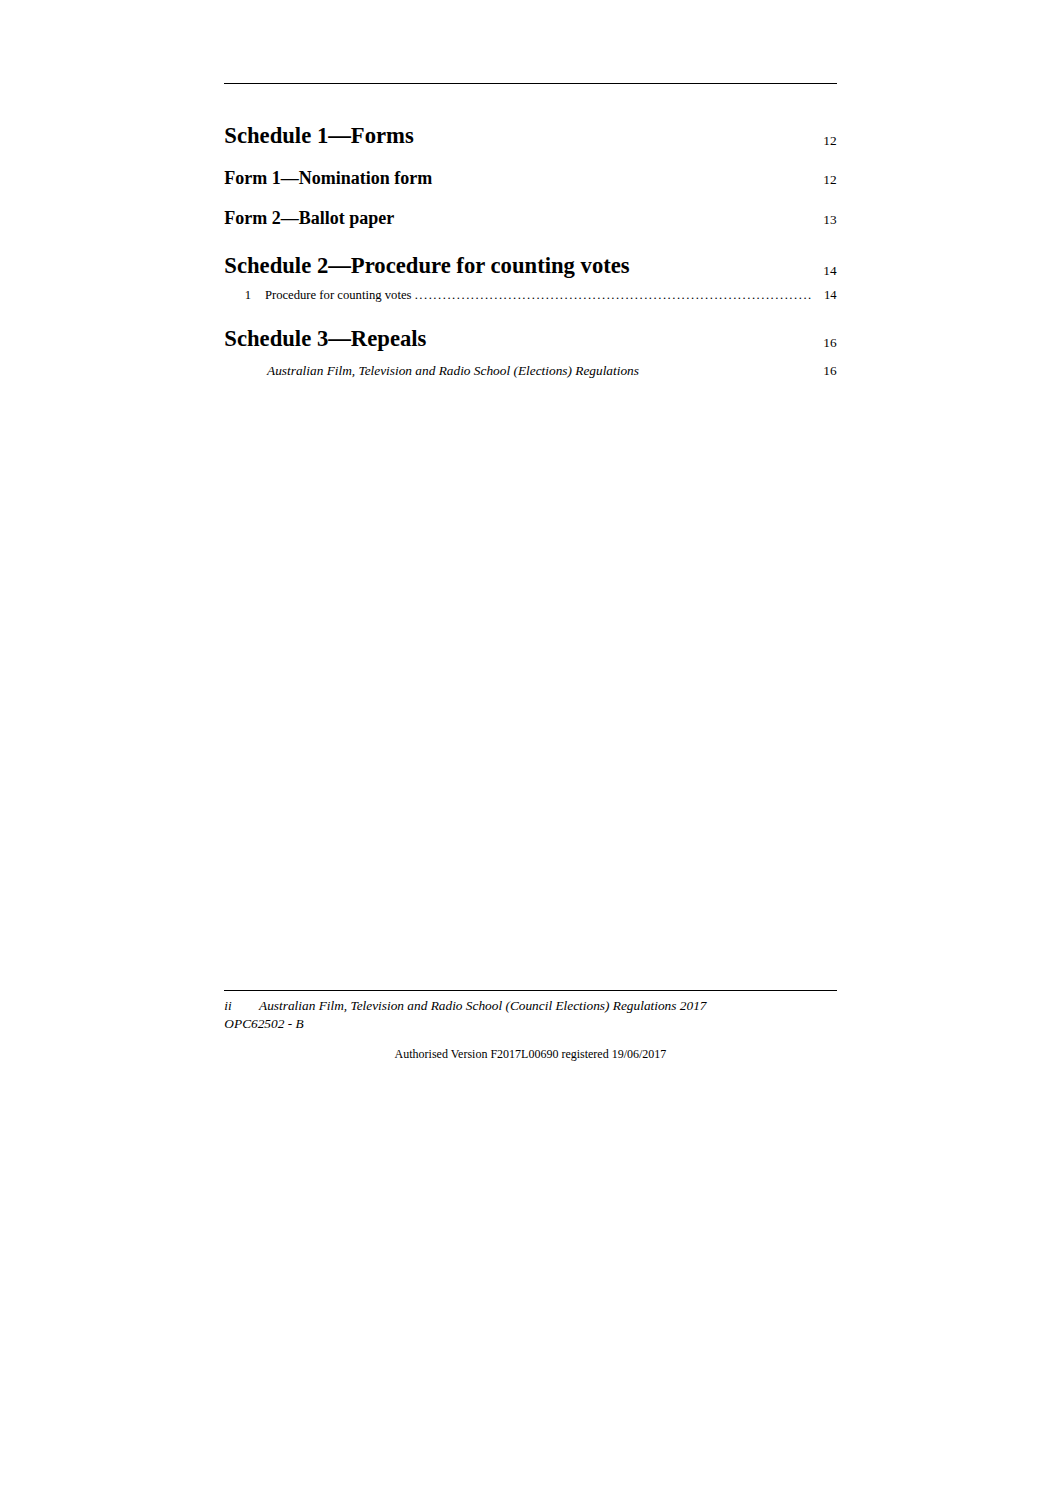| Schedule 1—Forms | 12 |
| Form 1—Nomination form | 12 |
| Form 2—Ballot paper | 13 |
| Schedule 2—Procedure for counting votes | 14 |
| 1 Procedure for counting votes ..................................................................................... | 14 |
| Schedule 3—Repeals | 16 |
| Australian Film, Television and Radio School (Elections) Regulations | 16 |
ii Australian Film, Television and Radio School (Council Elections) Regulations 2017
OPC62502 - B
Authorised Version F2017L00690 registered 19/06/2017